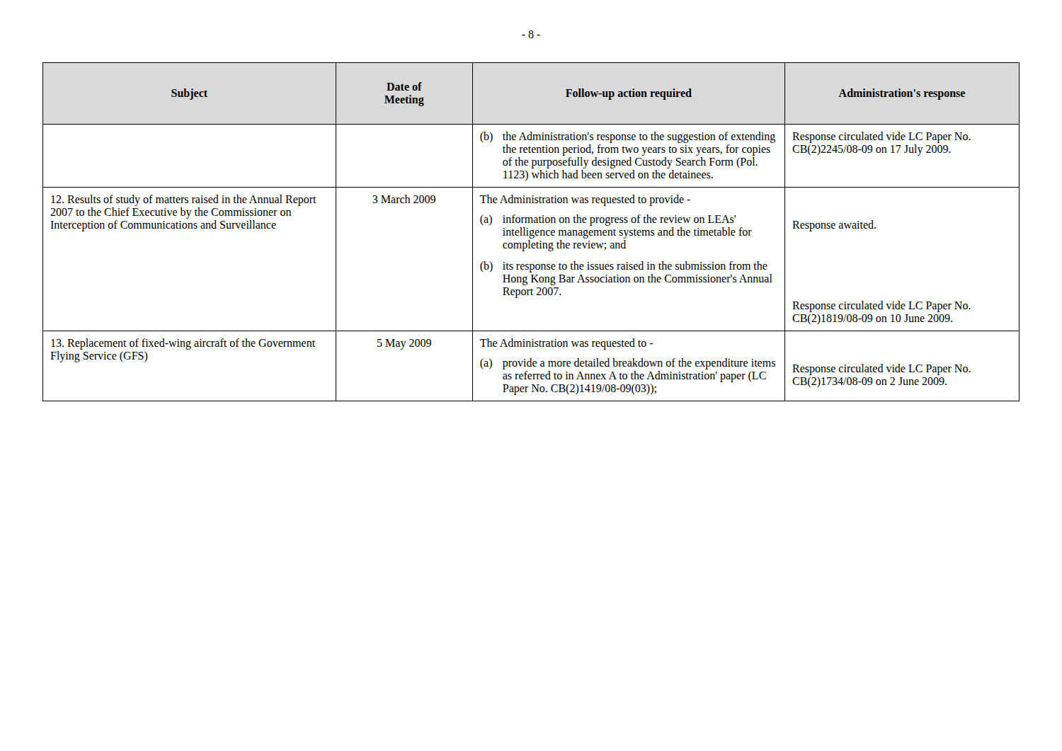- 8 -
| Subject | Date of Meeting | Follow-up action required | Administration's response |
| --- | --- | --- | --- |
| | | (b) the Administration's response to the suggestion of extending the retention period, from two years to six years, for copies of the purposefully designed Custody Search Form (Pol. 1123) which had been served on the detainees. | Response circulated vide LC Paper No. CB(2)2245/08-09 on 17 July 2009. |
| 12. Results of study of matters raised in the Annual Report 2007 to the Chief Executive by the Commissioner on Interception of Communications and Surveillance | 3 March 2009 | The Administration was requested to provide - (a) information on the progress of the review on LEAs' intelligence management systems and the timetable for completing the review; and (b) its response to the issues raised in the submission from the Hong Kong Bar Association on the Commissioner's Annual Report 2007. | Response awaited. Response circulated vide LC Paper No. CB(2)1819/08-09 on 10 June 2009. |
| 13. Replacement of fixed-wing aircraft of the Government Flying Service (GFS) | 5 May 2009 | The Administration was requested to - (a) provide a more detailed breakdown of the expenditure items as referred to in Annex A to the Administration' paper (LC Paper No. CB(2)1419/08-09(03)); | Response circulated vide LC Paper No. CB(2)1734/08-09 on 2 June 2009. |